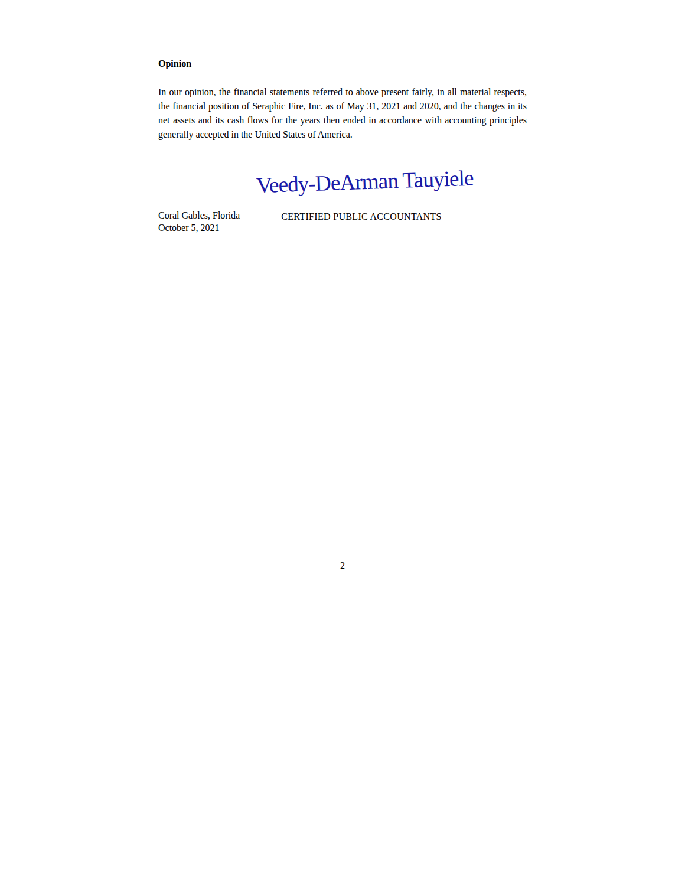Opinion
In our opinion, the financial statements referred to above present fairly, in all material respects, the financial position of Seraphic Fire, Inc. as of May 31, 2021 and 2020, and the changes in its net assets and its cash flows for the years then ended in accordance with accounting principles generally accepted in the United States of America.
Veedy‑DeArman Tauyiele
CERTIFIED PUBLIC ACCOUNTANTS
Coral Gables, Florida
October 5, 2021
2